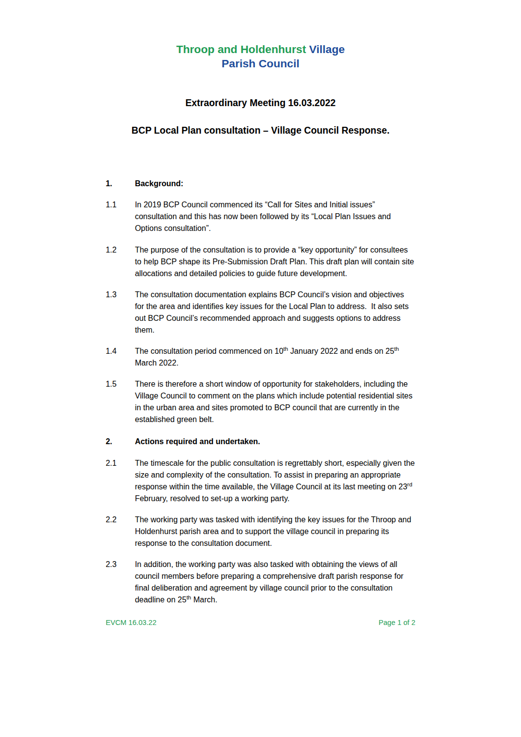Throop and Holdenhurst Village
Parish Council
Extraordinary Meeting 16.03.2022
BCP Local Plan consultation – Village Council Response.
1.
Background:
1.1
In 2019 BCP Council commenced its “Call for Sites and Initial issues” consultation and this has now been followed by its “Local Plan Issues and Options consultation”.
1.2
The purpose of the consultation is to provide a “key opportunity” for consultees to help BCP shape its Pre-Submission Draft Plan. This draft plan will contain site allocations and detailed policies to guide future development.
1.3
The consultation documentation explains BCP Council’s vision and objectives for the area and identifies key issues for the Local Plan to address. It also sets out BCP Council’s recommended approach and suggests options to address them.
1.4
The consultation period commenced on 10th January 2022 and ends on 25th March 2022.
1.5
There is therefore a short window of opportunity for stakeholders, including the Village Council to comment on the plans which include potential residential sites in the urban area and sites promoted to BCP council that are currently in the established green belt.
2.
Actions required and undertaken.
2.1
The timescale for the public consultation is regrettably short, especially given the size and complexity of the consultation. To assist in preparing an appropriate response within the time available, the Village Council at its last meeting on 23rd February, resolved to set-up a working party.
2.2
The working party was tasked with identifying the key issues for the Throop and Holdenhurst parish area and to support the village council in preparing its response to the consultation document.
2.3
In addition, the working party was also tasked with obtaining the views of all council members before preparing a comprehensive draft parish response for final deliberation and agreement by village council prior to the consultation deadline on 25th March.
EVCM 16.03.22
Page 1 of 2